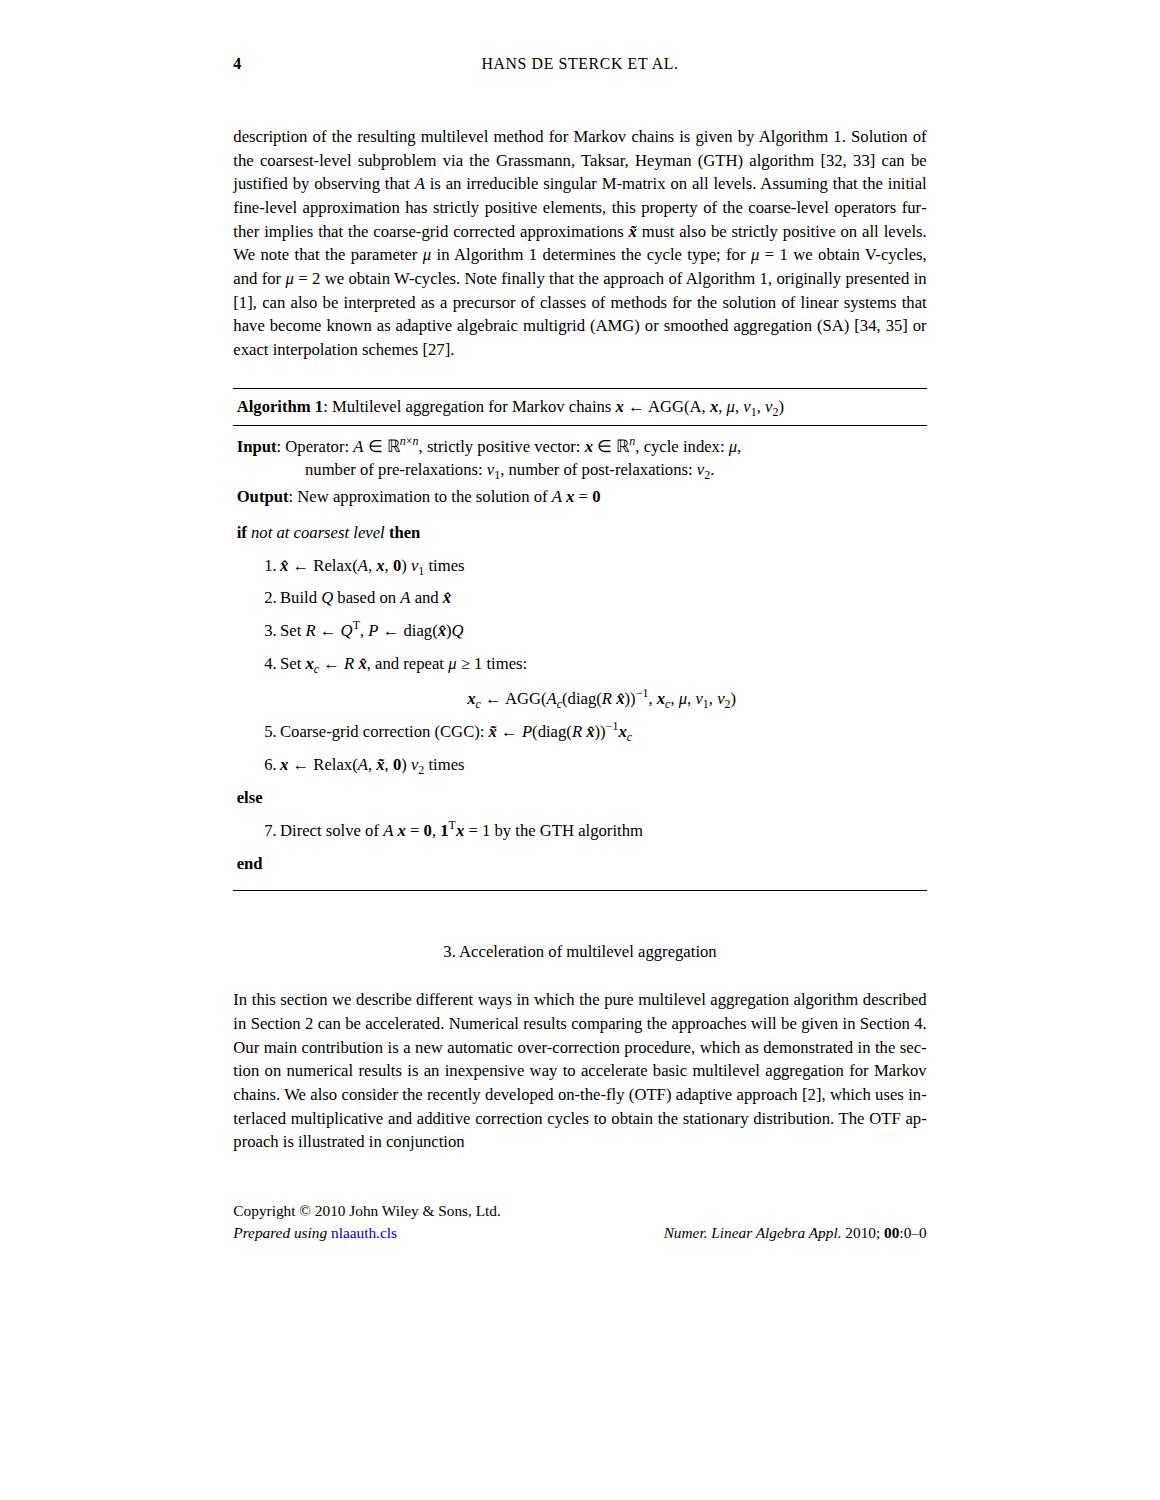4
HANS DE STERCK ET AL.
description of the resulting multilevel method for Markov chains is given by Algorithm 1. Solution of the coarsest-level subproblem via the Grassmann, Taksar, Heyman (GTH) algorithm [32, 33] can be justified by observing that A is an irreducible singular M-matrix on all levels. Assuming that the initial fine-level approximation has strictly positive elements, this property of the coarse-level operators further implies that the coarse-grid corrected approximations x̃ must also be strictly positive on all levels. We note that the parameter μ in Algorithm 1 determines the cycle type; for μ = 1 we obtain V-cycles, and for μ = 2 we obtain W-cycles. Note finally that the approach of Algorithm 1, originally presented in [1], can also be interpreted as a precursor of classes of methods for the solution of linear systems that have become known as adaptive algebraic multigrid (AMG) or smoothed aggregation (SA) [34, 35] or exact interpolation schemes [27].
Algorithm 1: Multilevel aggregation for Markov chains x ← AGG(A, x, μ, ν1, ν2)
Input: Operator: A ∈ ℝn×n, strictly positive vector: x ∈ ℝn, cycle index: μ, number of pre-relaxations: ν1, number of post-relaxations: ν2.
Output: New approximation to the solution of A x = 0
if not at coarsest level then
1. x̂ ← Relax(A, x, 0) ν1 times
2. Build Q based on A and x̂
3. Set R ← QT, P ← diag(x̂)Q
4. Set xc ← R x̂, and repeat μ ≥ 1 times:
xc ← AGG(Ac(diag(R x̂))−1, xc, μ, ν1, ν2)
5. Coarse-grid correction (CGC): x̃ ← P(diag(R x̂))−1xc
6. x ← Relax(A, x̃, 0) ν2 times
else
7. Direct solve of A x = 0, 1Tx = 1 by the GTH algorithm
end
3. Acceleration of multilevel aggregation
In this section we describe different ways in which the pure multilevel aggregation algorithm described in Section 2 can be accelerated. Numerical results comparing the approaches will be given in Section 4. Our main contribution is a new automatic over-correction procedure, which as demonstrated in the section on numerical results is an inexpensive way to accelerate basic multilevel aggregation for Markov chains. We also consider the recently developed on-the-fly (OTF) adaptive approach [2], which uses interlaced multiplicative and additive correction cycles to obtain the stationary distribution. The OTF approach is illustrated in conjunction
Copyright © 2010 John Wiley & Sons, Ltd.
Prepared using nlaauth.cls
Numer. Linear Algebra Appl. 2010; 00:0–0